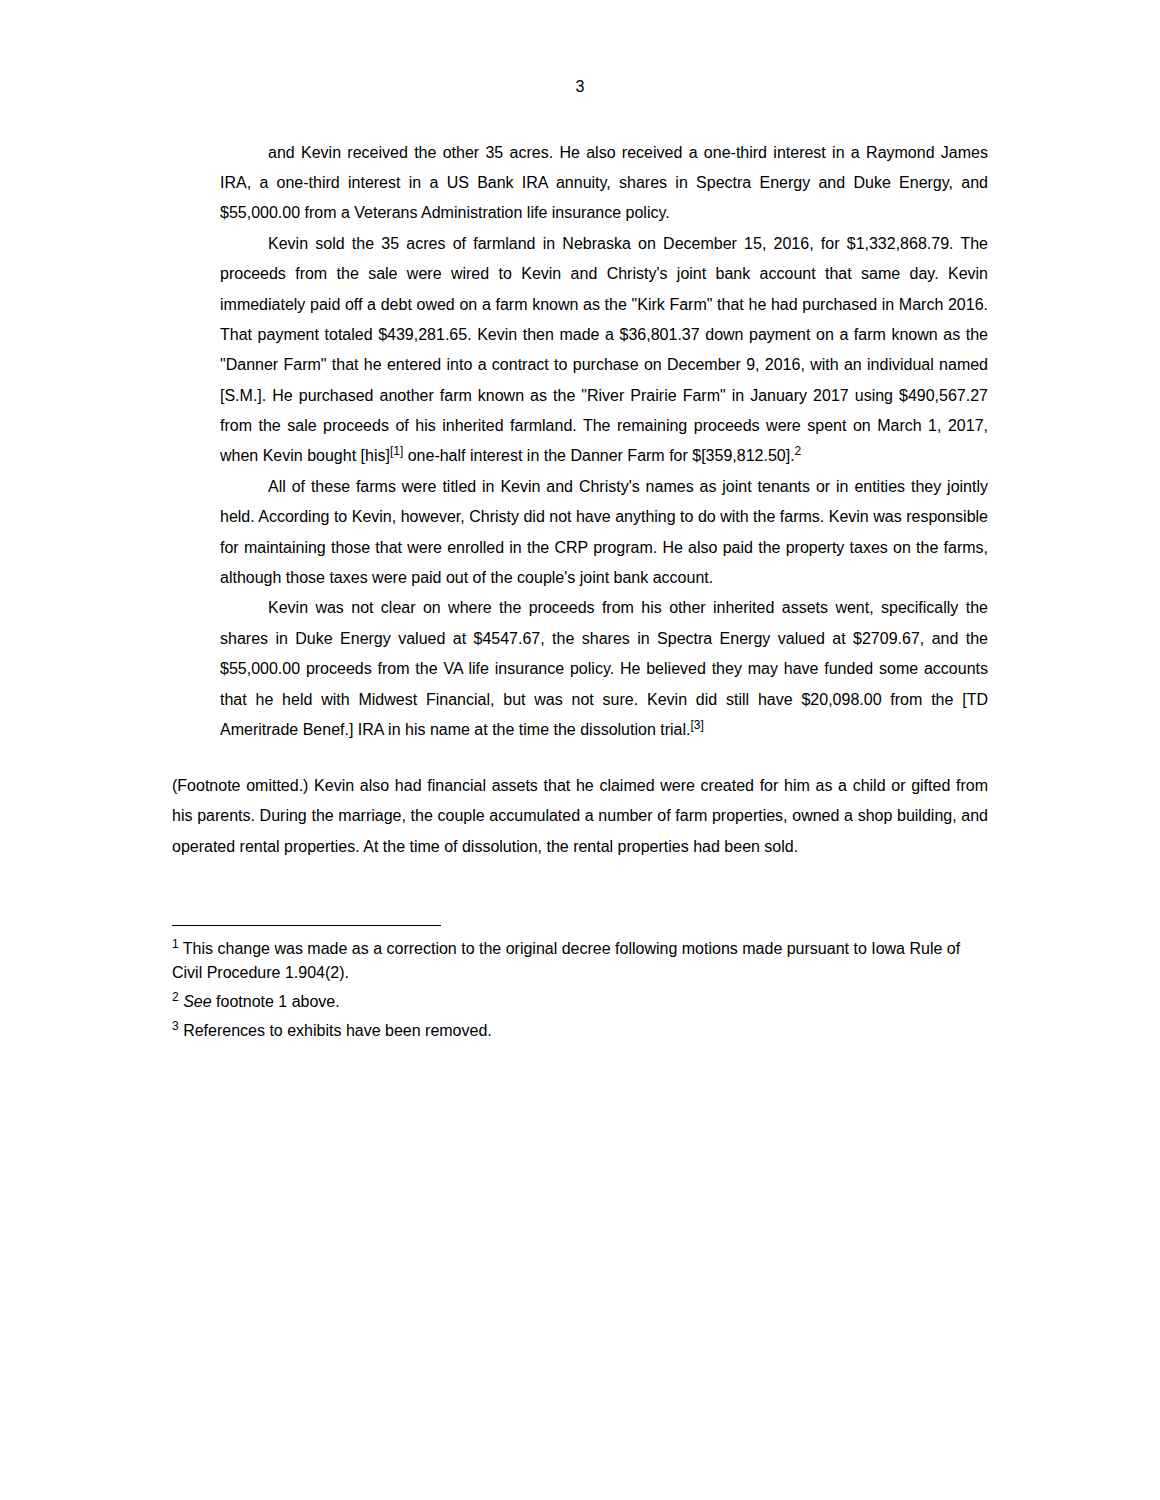3
and Kevin received the other 35 acres. He also received a one-third interest in a Raymond James IRA, a one-third interest in a US Bank IRA annuity, shares in Spectra Energy and Duke Energy, and $55,000.00 from a Veterans Administration life insurance policy.
Kevin sold the 35 acres of farmland in Nebraska on December 15, 2016, for $1,332,868.79. The proceeds from the sale were wired to Kevin and Christy's joint bank account that same day. Kevin immediately paid off a debt owed on a farm known as the "Kirk Farm" that he had purchased in March 2016. That payment totaled $439,281.65. Kevin then made a $36,801.37 down payment on a farm known as the "Danner Farm" that he entered into a contract to purchase on December 9, 2016, with an individual named [S.M.]. He purchased another farm known as the "River Prairie Farm" in January 2017 using $490,567.27 from the sale proceeds of his inherited farmland. The remaining proceeds were spent on March 1, 2017, when Kevin bought [his][1] one-half interest in the Danner Farm for $[359,812.50].2
All of these farms were titled in Kevin and Christy's names as joint tenants or in entities they jointly held. According to Kevin, however, Christy did not have anything to do with the farms. Kevin was responsible for maintaining those that were enrolled in the CRP program. He also paid the property taxes on the farms, although those taxes were paid out of the couple's joint bank account.
Kevin was not clear on where the proceeds from his other inherited assets went, specifically the shares in Duke Energy valued at $4547.67, the shares in Spectra Energy valued at $2709.67, and the $55,000.00 proceeds from the VA life insurance policy. He believed they may have funded some accounts that he held with Midwest Financial, but was not sure. Kevin did still have $20,098.00 from the [TD Ameritrade Benef.] IRA in his name at the time the dissolution trial.[3]
(Footnote omitted.) Kevin also had financial assets that he claimed were created for him as a child or gifted from his parents. During the marriage, the couple accumulated a number of farm properties, owned a shop building, and operated rental properties. At the time of dissolution, the rental properties had been sold.
1 This change was made as a correction to the original decree following motions made pursuant to Iowa Rule of Civil Procedure 1.904(2).
2 See footnote 1 above.
3 References to exhibits have been removed.